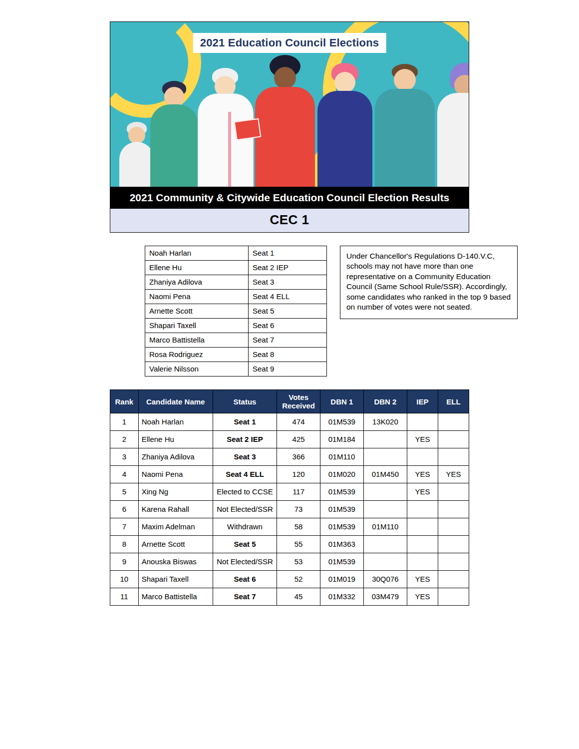2021 Education Council Elections
2021 Community & Citywide Education Council Election Results
CEC 1
| Noah Harlan | Seat 1 |
| Ellene Hu | Seat 2 IEP |
| Zhaniya Adilova | Seat 3 |
| Naomi Pena | Seat 4 ELL |
| Arnette Scott | Seat 5 |
| Shapari Taxell | Seat 6 |
| Marco Battistella | Seat 7 |
| Rosa Rodriguez | Seat 8 |
| Valerie Nilsson | Seat 9 |
Under Chancellor's Regulations D-140.V.C, schools may not have more than one representative on a Community Education Council (Same School Rule/SSR). Accordingly, some candidates who ranked in the top 9 based on number of votes were not seated.
| Rank | Candidate Name | Status | Votes Received | DBN 1 | DBN 2 | IEP | ELL |
| --- | --- | --- | --- | --- | --- | --- | --- |
| 1 | Noah Harlan | Seat 1 | 474 | 01M539 | 13K020 | | |
| 2 | Ellene Hu | Seat 2 IEP | 425 | 01M184 | | YES | |
| 3 | Zhaniya Adilova | Seat 3 | 366 | 01M110 | | | |
| 4 | Naomi Pena | Seat 4 ELL | 120 | 01M020 | 01M450 | YES | YES |
| 5 | Xing Ng | Elected to CCSE | 117 | 01M539 | | YES | |
| 6 | Karena Rahall | Not Elected/SSR | 73 | 01M539 | | | |
| 7 | Maxim Adelman | Withdrawn | 58 | 01M539 | 01M110 | | |
| 8 | Arnette Scott | Seat 5 | 55 | 01M363 | | | |
| 9 | Anouska Biswas | Not Elected/SSR | 53 | 01M539 | | | |
| 10 | Shapari Taxell | Seat 6 | 52 | 01M019 | 30Q076 | YES | |
| 11 | Marco Battistella | Seat 7 | 45 | 01M332 | 03M479 | YES | |